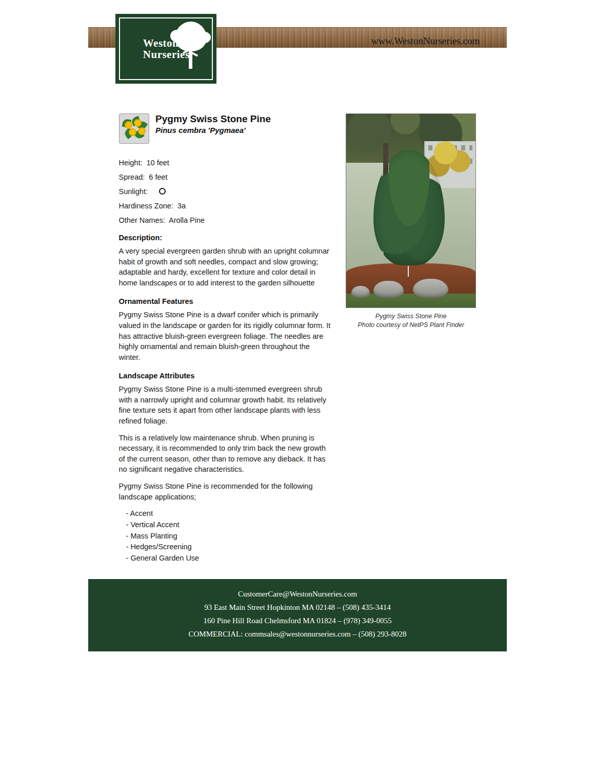Weston
Nurseries
www.WestonNurseries.com
Pygmy Swiss Stone Pine
Pinus cembra 'Pygmaea'
Height: 10 feet
Spread: 6 feet
Sunlight:
Hardiness Zone: 3a
Other Names: Arolla Pine
Description:
A very special evergreen garden shrub with an upright columnar habit of growth and soft needles, compact and slow growing; adaptable and hardy, excellent for texture and color detail in home landscapes or to add interest to the garden silhouette
Ornamental Features
Pygmy Swiss Stone Pine is a dwarf conifer which is primarily valued in the landscape or garden for its rigidly columnar form. It has attractive bluish-green evergreen foliage. The needles are highly ornamental and remain bluish-green throughout the winter.
Landscape Attributes
Pygmy Swiss Stone Pine is a multi-stemmed evergreen shrub with a narrowly upright and columnar growth habit. Its relatively fine texture sets it apart from other landscape plants with less refined foliage.
This is a relatively low maintenance shrub. When pruning is necessary, it is recommended to only trim back the new growth of the current season, other than to remove any dieback. It has no significant negative characteristics.
Pygmy Swiss Stone Pine is recommended for the following landscape applications;
Accent
Vertical Accent
Mass Planting
Hedges/Screening
General Garden Use
Pygmy Swiss Stone Pine
Photo courtesy of NetPS Plant Finder
CustomerCare@WestonNurseries.com
93 East Main Street Hopkinton MA 02148 – (508) 435-3414
160 Pine Hill Road Chelmsford MA 01824 – (978) 349-0055
COMMERCIAL: commsales@westonnurseries.com – (508) 293-8028